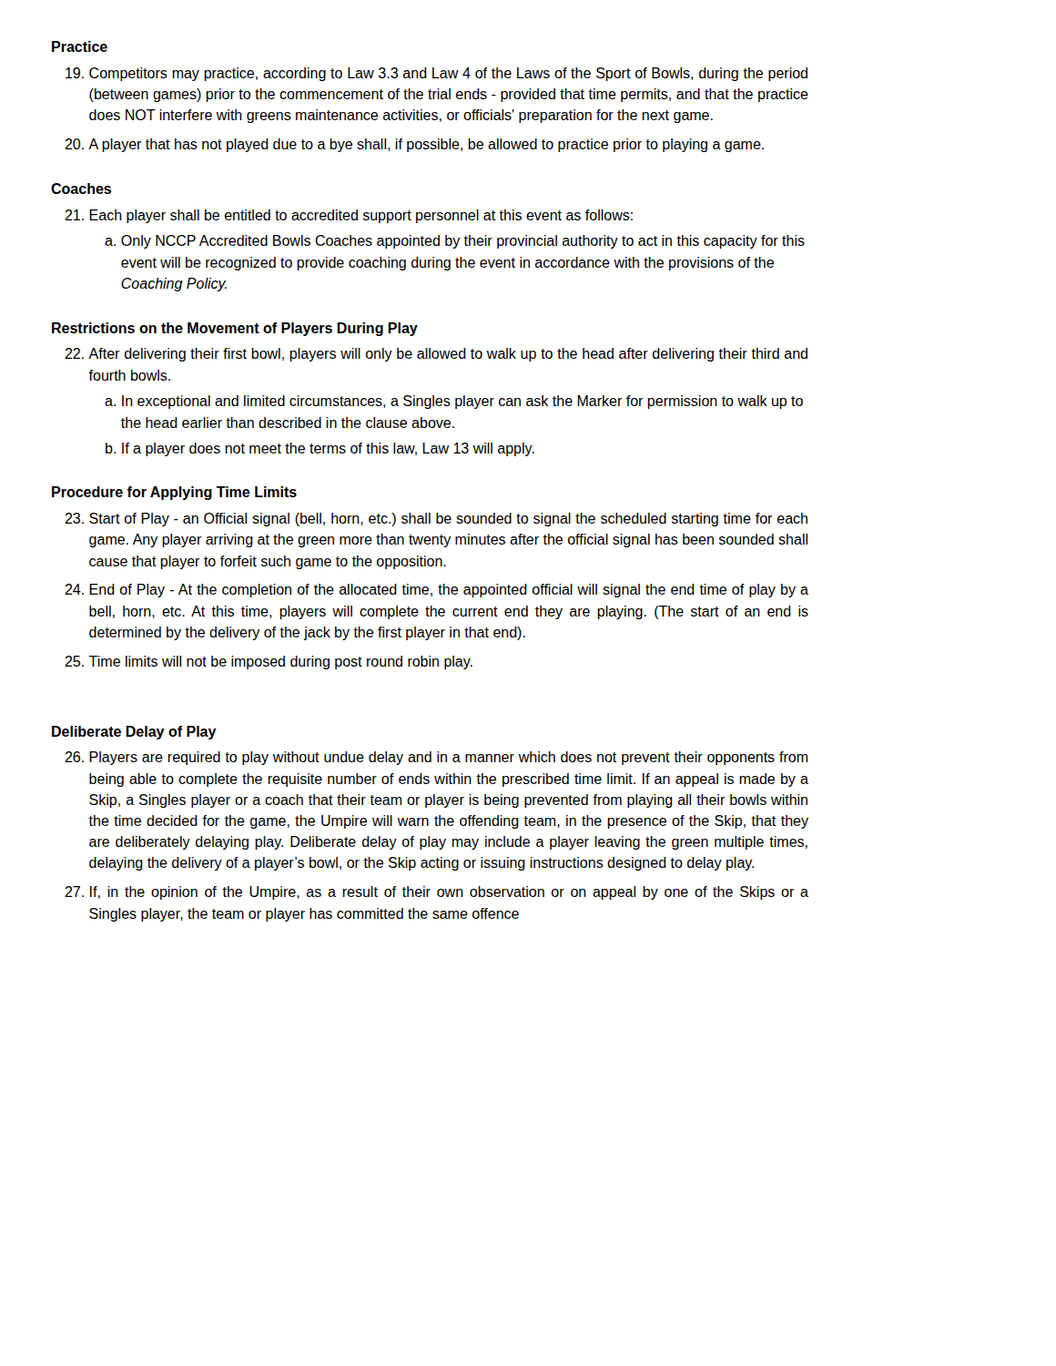Practice
Competitors may practice, according to Law 3.3 and Law 4 of the Laws of the Sport of Bowls, during the period (between games) prior to the commencement of the trial ends - provided that time permits, and that the practice does NOT interfere with greens maintenance activities, or officials' preparation for the next game.
A player that has not played due to a bye shall, if possible, be allowed to practice prior to playing a game.
Coaches
Each player shall be entitled to accredited support personnel at this event as follows:
Only NCCP Accredited Bowls Coaches appointed by their provincial authority to act in this capacity for this event will be recognized to provide coaching during the event in accordance with the provisions of the Coaching Policy.
Restrictions on the Movement of Players During Play
After delivering their first bowl, players will only be allowed to walk up to the head after delivering their third and fourth bowls.
In exceptional and limited circumstances, a Singles player can ask the Marker for permission to walk up to the head earlier than described in the clause above.
If a player does not meet the terms of this law, Law 13 will apply.
Procedure for Applying Time Limits
Start of Play - an Official signal (bell, horn, etc.) shall be sounded to signal the scheduled starting time for each game. Any player arriving at the green more than twenty minutes after the official signal has been sounded shall cause that player to forfeit such game to the opposition.
End of Play - At the completion of the allocated time, the appointed official will signal the end time of play by a bell, horn, etc. At this time, players will complete the current end they are playing. (The start of an end is determined by the delivery of the jack by the first player in that end).
Time limits will not be imposed during post round robin play.
Deliberate Delay of Play
Players are required to play without undue delay and in a manner which does not prevent their opponents from being able to complete the requisite number of ends within the prescribed time limit. If an appeal is made by a Skip, a Singles player or a coach that their team or player is being prevented from playing all their bowls within the time decided for the game, the Umpire will warn the offending team, in the presence of the Skip, that they are deliberately delaying play. Deliberate delay of play may include a player leaving the green multiple times, delaying the delivery of a player’s bowl, or the Skip acting or issuing instructions designed to delay play.
If, in the opinion of the Umpire, as a result of their own observation or on appeal by one of the Skips or a Singles player, the team or player has committed the same offence